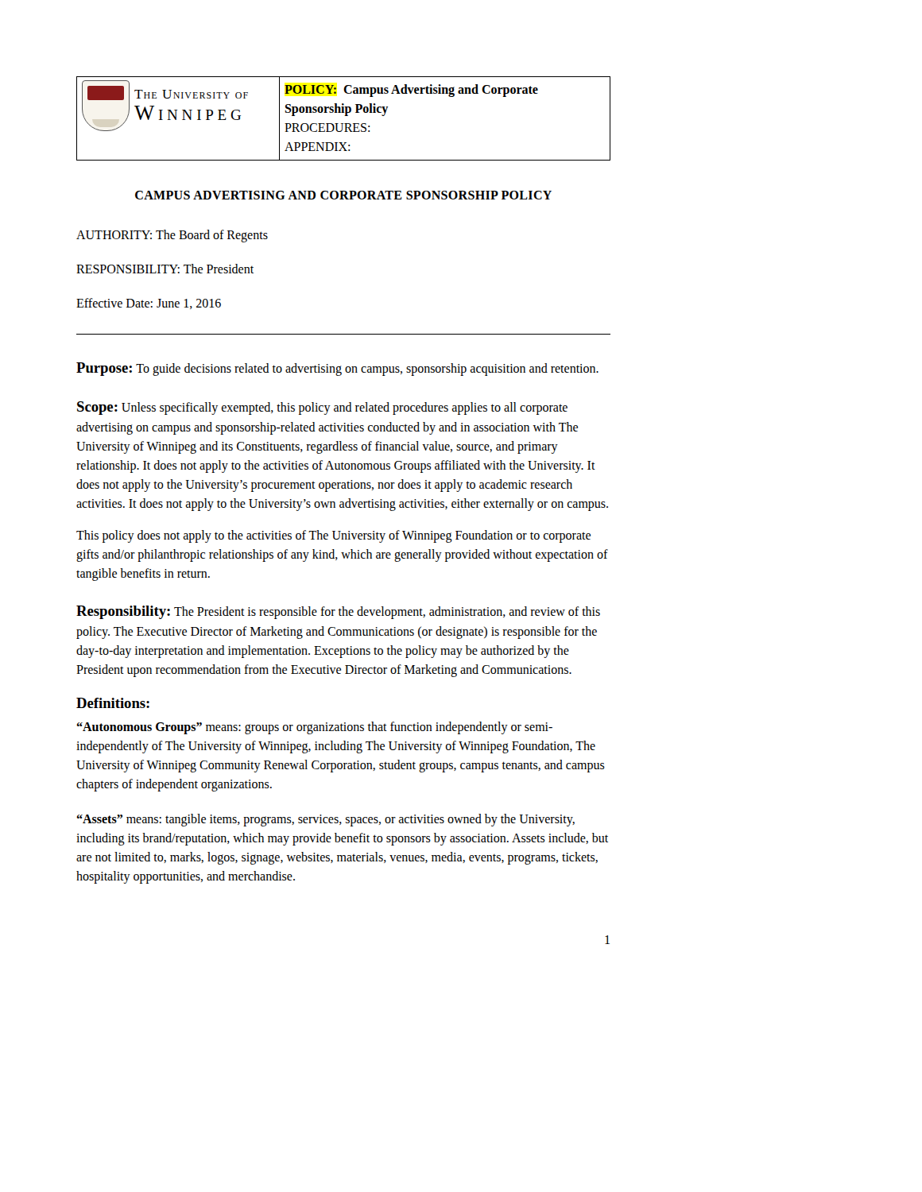| The University of Winnipeg | POLICY: Campus Advertising and Corporate Sponsorship Policy PROCEDURES: APPENDIX: |
CAMPUS ADVERTISING AND CORPORATE SPONSORSHIP POLICY
AUTHORITY: The Board of Regents
RESPONSIBILITY: The President
Effective Date: June 1, 2016
Purpose:
To guide decisions related to advertising on campus, sponsorship acquisition and retention.
Scope:
Unless specifically exempted, this policy and related procedures applies to all corporate advertising on campus and sponsorship-related activities conducted by and in association with The University of Winnipeg and its Constituents, regardless of financial value, source, and primary relationship. It does not apply to the activities of Autonomous Groups affiliated with the University. It does not apply to the University’s procurement operations, nor does it apply to academic research activities. It does not apply to the University’s own advertising activities, either externally or on campus.
This policy does not apply to the activities of The University of Winnipeg Foundation or to corporate gifts and/or philanthropic relationships of any kind, which are generally provided without expectation of tangible benefits in return.
Responsibility:
The President is responsible for the development, administration, and review of this policy. The Executive Director of Marketing and Communications (or designate) is responsible for the day-to-day interpretation and implementation. Exceptions to the policy may be authorized by the President upon recommendation from the Executive Director of Marketing and Communications.
Definitions:
“Autonomous Groups” means: groups or organizations that function independently or semi-independently of The University of Winnipeg, including The University of Winnipeg Foundation, The University of Winnipeg Community Renewal Corporation, student groups, campus tenants, and campus chapters of independent organizations.
“Assets” means: tangible items, programs, services, spaces, or activities owned by the University, including its brand/reputation, which may provide benefit to sponsors by association. Assets include, but are not limited to, marks, logos, signage, websites, materials, venues, media, events, programs, tickets, hospitality opportunities, and merchandise.
1